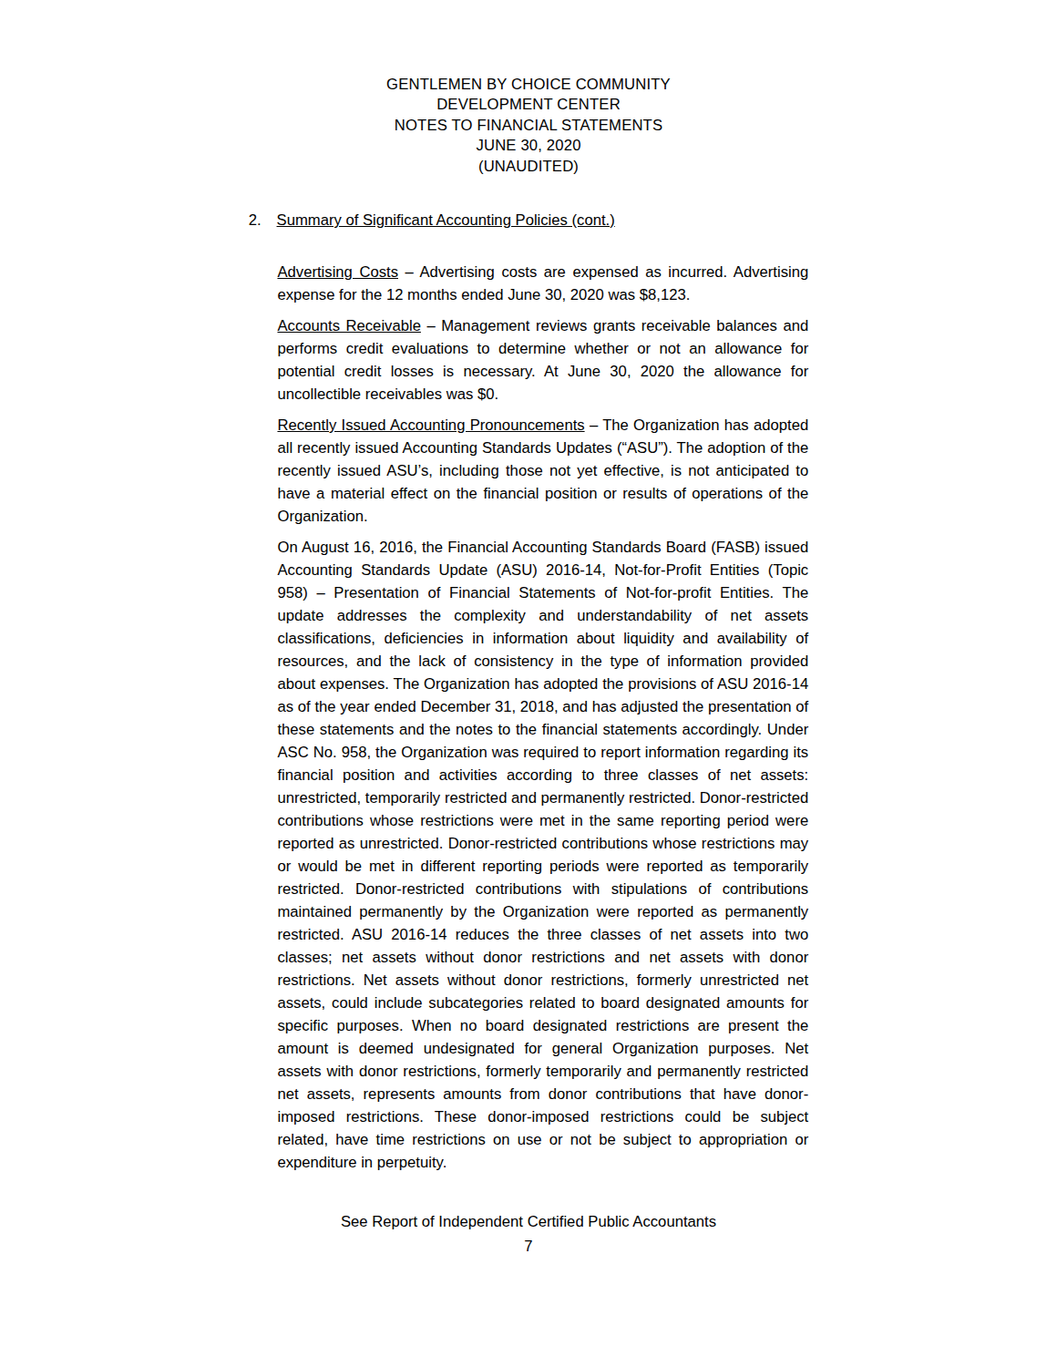GENTLEMEN BY CHOICE COMMUNITY
DEVELOPMENT CENTER
NOTES TO FINANCIAL STATEMENTS
JUNE 30, 2020
(UNAUDITED)
2. Summary of Significant Accounting Policies (cont.)
Advertising Costs – Advertising costs are expensed as incurred. Advertising expense for the 12 months ended June 30, 2020 was $8,123.
Accounts Receivable – Management reviews grants receivable balances and performs credit evaluations to determine whether or not an allowance for potential credit losses is necessary. At June 30, 2020 the allowance for uncollectible receivables was $0.
Recently Issued Accounting Pronouncements – The Organization has adopted all recently issued Accounting Standards Updates (“ASU”). The adoption of the recently issued ASU’s, including those not yet effective, is not anticipated to have a material effect on the financial position or results of operations of the Organization.
On August 16, 2016, the Financial Accounting Standards Board (FASB) issued Accounting Standards Update (ASU) 2016-14, Not-for-Profit Entities (Topic 958) – Presentation of Financial Statements of Not-for-profit Entities. The update addresses the complexity and understandability of net assets classifications, deficiencies in information about liquidity and availability of resources, and the lack of consistency in the type of information provided about expenses. The Organization has adopted the provisions of ASU 2016-14 as of the year ended December 31, 2018, and has adjusted the presentation of these statements and the notes to the financial statements accordingly. Under ASC No. 958, the Organization was required to report information regarding its financial position and activities according to three classes of net assets: unrestricted, temporarily restricted and permanently restricted. Donor-restricted contributions whose restrictions were met in the same reporting period were reported as unrestricted. Donor-restricted contributions whose restrictions may or would be met in different reporting periods were reported as temporarily restricted. Donor-restricted contributions with stipulations of contributions maintained permanently by the Organization were reported as permanently restricted. ASU 2016-14 reduces the three classes of net assets into two classes; net assets without donor restrictions and net assets with donor restrictions. Net assets without donor restrictions, formerly unrestricted net assets, could include subcategories related to board designated amounts for specific purposes. When no board designated restrictions are present the amount is deemed undesignated for general Organization purposes. Net assets with donor restrictions, formerly temporarily and permanently restricted net assets, represents amounts from donor contributions that have donor-imposed restrictions. These donor-imposed restrictions could be subject related, have time restrictions on use or not be subject to appropriation or expenditure in perpetuity.
See Report of Independent Certified Public Accountants
7